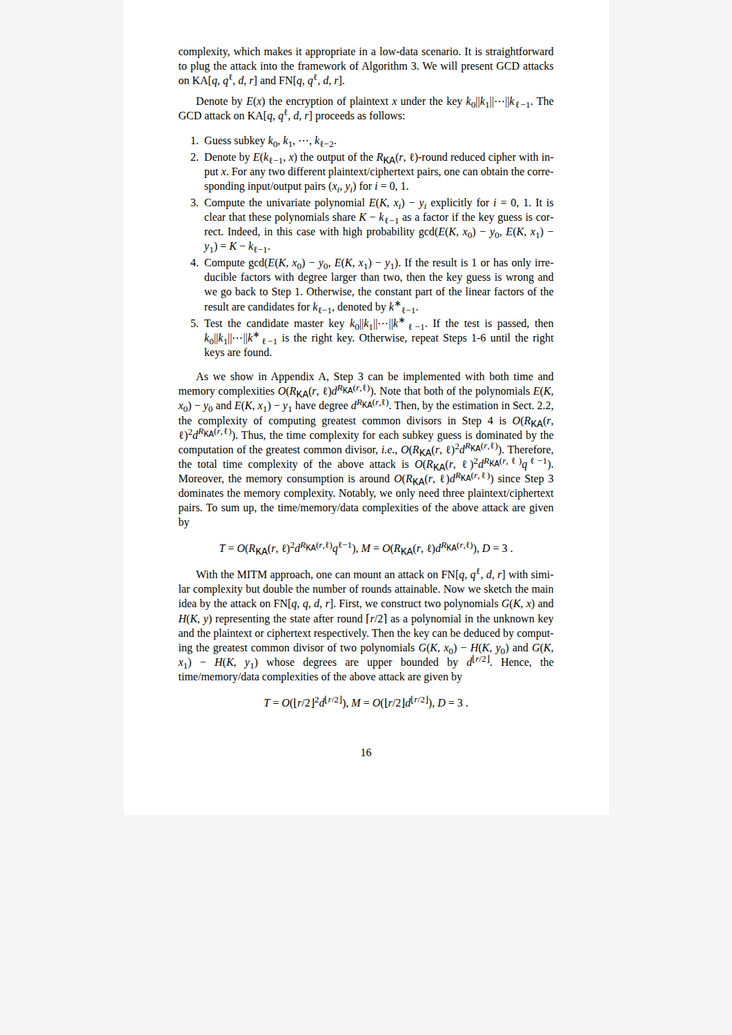complexity, which makes it appropriate in a low-data scenario. It is straightforward to plug the attack into the framework of Algorithm 3. We will present GCD attacks on KA[q, qℓ, d, r] and FN[q, qℓ, d, r].
Denote by E(x) the encryption of plaintext x under the key k0||k1||⋯||kℓ−1. The GCD attack on KA[q, qℓ, d, r] proceeds as follows:
Guess subkey k0, k1, ⋯, kℓ−2.
Denote by E(kℓ−1, x) the output of the RKA(r, ℓ)-round reduced cipher with input x. For any two different plaintext/ciphertext pairs, one can obtain the corresponding input/output pairs (xi, yi) for i = 0, 1.
Compute the univariate polynomial E(K, xi) − yi explicitly for i = 0, 1. It is clear that these polynomials share K − kℓ−1 as a factor if the key guess is correct. Indeed, in this case with high probability gcd(E(K, x0) − y0, E(K, x1) − y1) = K − kℓ−1.
Compute gcd(E(K, x0) − y0, E(K, x1) − y1). If the result is 1 or has only irreducible factors with degree larger than two, then the key guess is wrong and we go back to Step 1. Otherwise, the constant part of the linear factors of the result are candidates for kℓ−1, denoted by k∗ℓ−1.
Test the candidate master key k0||k1||⋯||k∗ℓ−1. If the test is passed, then k0||k1||⋯||k∗ℓ−1 is the right key. Otherwise, repeat Steps 1-6 until the right keys are found.
As we show in Appendix A, Step 3 can be implemented with both time and memory complexities O(RKA(r, ℓ)dRKA(r,ℓ)). Note that both of the polynomials E(K, x0) − y0 and E(K, x1) − y1 have degree dRKA(r,ℓ). Then, by the estimation in Sect. 2.2, the complexity of computing greatest common divisors in Step 4 is O(RKA(r, ℓ)2dRKA(r,ℓ)). Thus, the time complexity for each subkey guess is dominated by the computation of the greatest common divisor, i.e., O(RKA(r, ℓ)2dRKA(r,ℓ)). Therefore, the total time complexity of the above attack is O(RKA(r, ℓ)2dRKA(r,ℓ)qℓ−1). Moreover, the memory consumption is around O(RKA(r, ℓ)dRKA(r,ℓ)) since Step 3 dominates the memory complexity. Notably, we only need three plaintext/ciphertext pairs. To sum up, the time/memory/data complexities of the above attack are given by
T = O(RKA(r, ℓ)2dRKA(r,ℓ)qℓ−1), M = O(RKA(r, ℓ)dRKA(r,ℓ)), D = 3 .
With the MITM approach, one can mount an attack on FN[q, qℓ, d, r] with similar complexity but double the number of rounds attainable. Now we sketch the main idea by the attack on FN[q, q, d, r]. First, we construct two polynomials G(K, x) and H(K, y) representing the state after round ⌈r/2⌉ as a polynomial in the unknown key and the plaintext or ciphertext respectively. Then the key can be deduced by computing the greatest common divisor of two polynomials G(K, x0) − H(K, y0) and G(K, x1) − H(K, y1) whose degrees are upper bounded by d⌊r/2⌋. Hence, the time/memory/data complexities of the above attack are given by
T = O(⌊r/2⌋2d⌊r/2⌋), M = O(⌊r/2⌋d⌊r/2⌋), D = 3 .
16